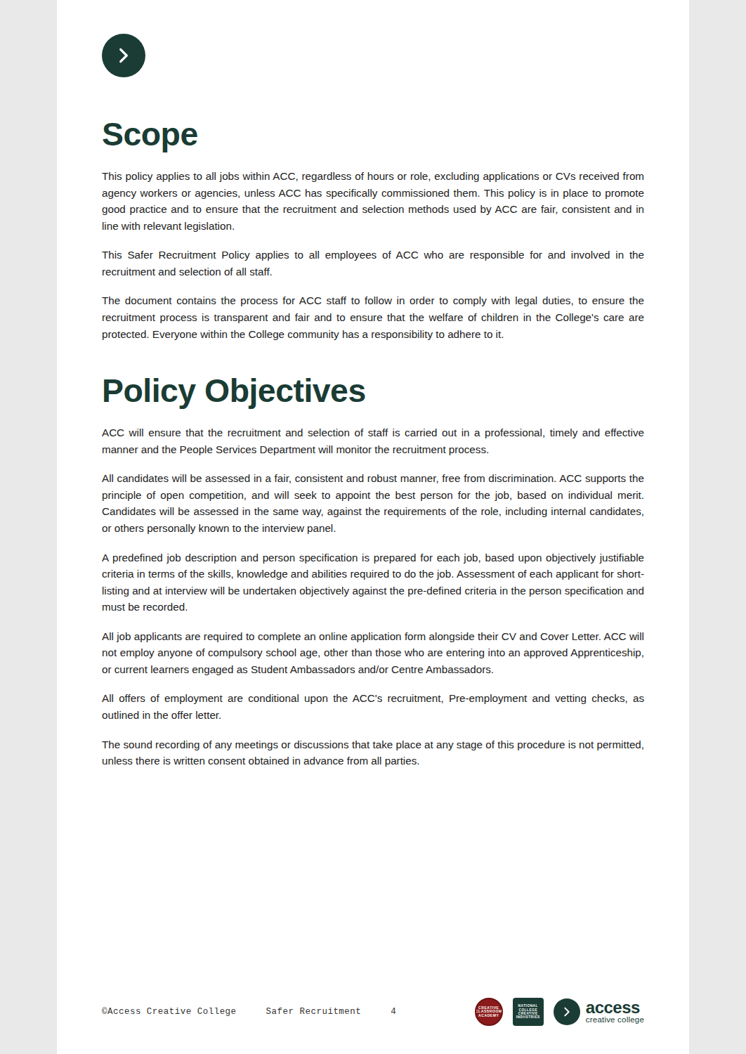Scope
This policy applies to all jobs within ACC, regardless of hours or role, excluding applications or CVs received from agency workers or agencies, unless ACC has specifically commissioned them. This policy is in place to promote good practice and to ensure that the recruitment and selection methods used by ACC are fair, consistent and in line with relevant legislation.
This Safer Recruitment Policy applies to all employees of ACC who are responsible for and involved in the recruitment and selection of all staff.
The document contains the process for ACC staff to follow in order to comply with legal duties, to ensure the recruitment process is transparent and fair and to ensure that the welfare of children in the College's care are protected. Everyone within the College community has a responsibility to adhere to it.
Policy Objectives
ACC will ensure that the recruitment and selection of staff is carried out in a professional, timely and effective manner and the People Services Department will monitor the recruitment process.
All candidates will be assessed in a fair, consistent and robust manner, free from discrimination. ACC supports the principle of open competition, and will seek to appoint the best person for the job, based on individual merit. Candidates will be assessed in the same way, against the requirements of the role, including internal candidates, or others personally known to the interview panel.
A predefined job description and person specification is prepared for each job, based upon objectively justifiable criteria in terms of the skills, knowledge and abilities required to do the job. Assessment of each applicant for short-listing and at interview will be undertaken objectively against the pre-defined criteria in the person specification and must be recorded.
All job applicants are required to complete an online application form alongside their CV and Cover Letter. ACC will not employ anyone of compulsory school age, other than those who are entering into an approved Apprenticeship, or current learners engaged as Student Ambassadors and/or Centre Ambassadors.
All offers of employment are conditional upon the ACC's recruitment, Pre-employment and vetting checks, as outlined in the offer letter.
The sound recording of any meetings or discussions that take place at any stage of this procedure is not permitted, unless there is written consent obtained in advance from all parties.
©Access Creative College Safer Recruitment 4
CREATIVE CLASSROOM ACADEMY
NATIONAL COLLEGE CREATIVE INDUSTRIES
access
creative college